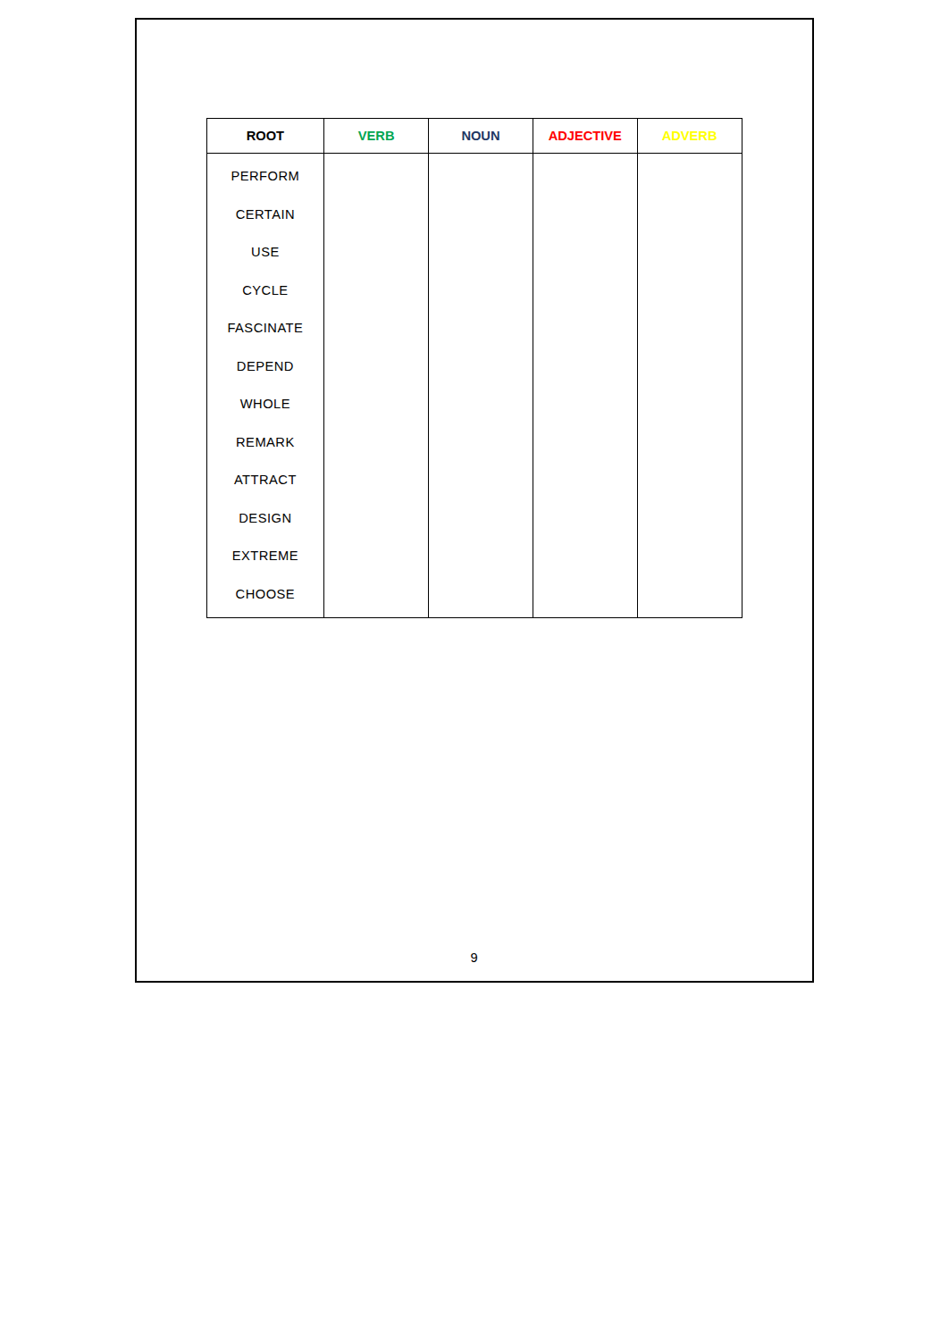| ROOT | VERB | NOUN | ADJECTIVE | ADVERB |
| --- | --- | --- | --- | --- |
| PERFORM CERTAIN USE CYCLE FASCINATE DEPEND WHOLE REMARK ATTRACT DESIGN EXTREME CHOOSE | | | | |
9